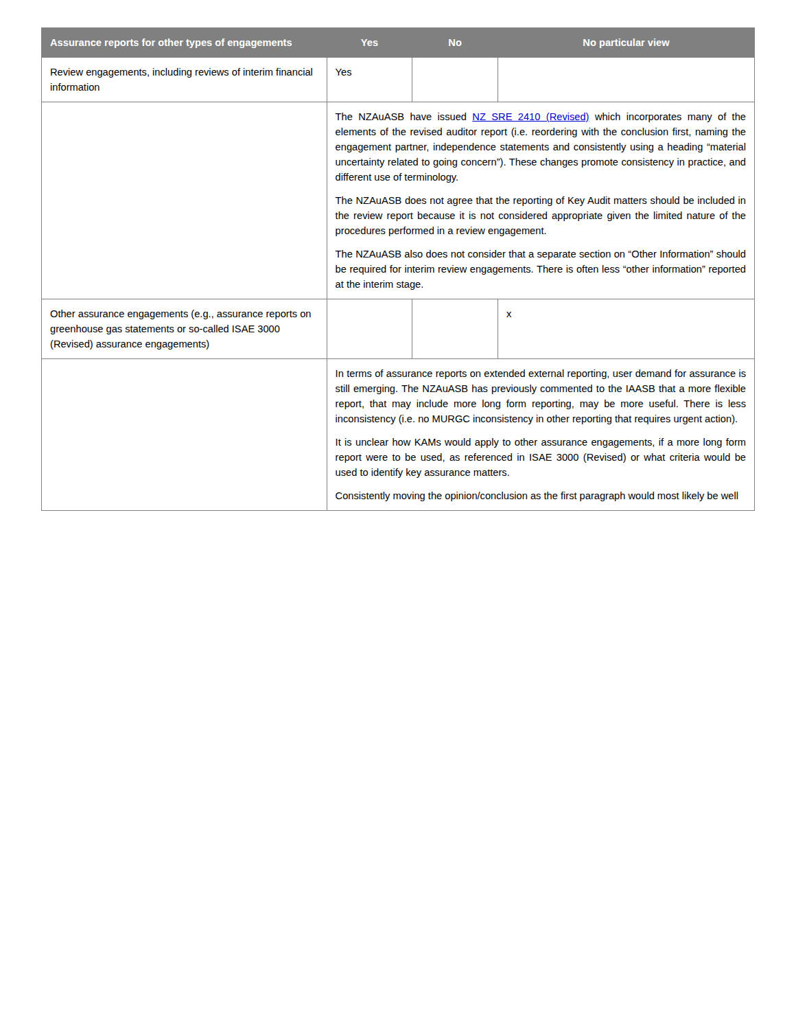| Assurance reports for other types of engagements | Yes | No | No particular view |
| --- | --- | --- | --- |
| Review engagements, including reviews of interim financial information | Yes | | |
| | The NZAuASB have issued NZ SRE 2410 (Revised) which incorporates many of the elements of the revised auditor report (i.e. reordering with the conclusion first, naming the engagement partner, independence statements and consistently using a heading “material uncertainty related to going concern”). These changes promote consistency in practice, and different use of terminology. The NZAuASB does not agree that the reporting of Key Audit matters should be included in the review report because it is not considered appropriate given the limited nature of the procedures performed in a review engagement. The NZAuASB also does not consider that a separate section on “Other Information” should be required for interim review engagements. There is often less “other information” reported at the interim stage. |
| Other assurance engagements (e.g., assurance reports on greenhouse gas statements or so-called ISAE 3000 (Revised) assurance engagements) | | | x |
| | In terms of assurance reports on extended external reporting, user demand for assurance is still emerging. The NZAuASB has previously commented to the IAASB that a more flexible report, that may include more long form reporting, may be more useful. There is less inconsistency (i.e. no MURGC inconsistency in other reporting that requires urgent action). It is unclear how KAMs would apply to other assurance engagements, if a more long form report were to be used, as referenced in ISAE 3000 (Revised) or what criteria would be used to identify key assurance matters. Consistently moving the opinion/conclusion as the first paragraph would most likely be well |